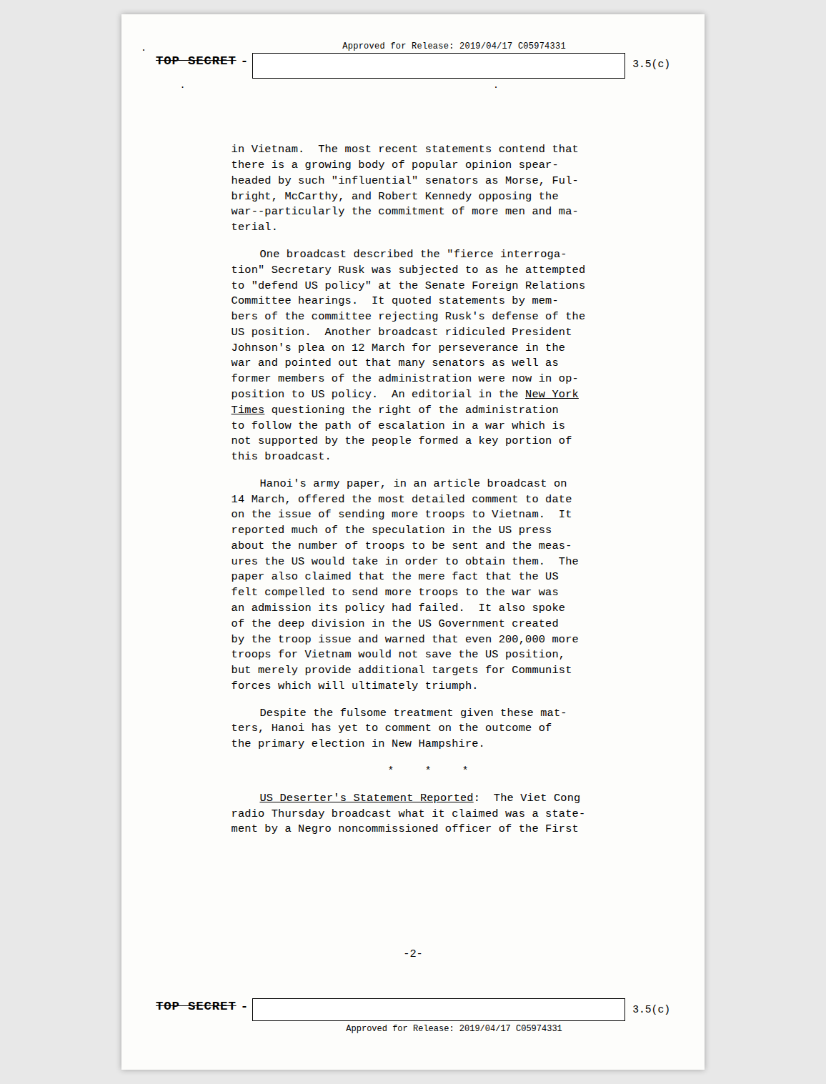.
Approved for Release: 2019/04/17 C05974331
TOP SECRET -
3.5(c)
. .
in Vietnam. The most recent statements contend that there is a growing body of popular opinion spear- headed by such "influential" senators as Morse, Ful- bright, McCarthy, and Robert Kennedy opposing the war--particularly the commitment of more men and ma- terial.
One broadcast described the "fierce interroga- tion" Secretary Rusk was subjected to as he attempted to "defend US policy" at the Senate Foreign Relations Committee hearings. It quoted statements by mem- bers of the committee rejecting Rusk's defense of the US position. Another broadcast ridiculed President Johnson's plea on 12 March for perseverance in the war and pointed out that many senators as well as former members of the administration were now in op- position to US policy. An editorial in the New York Times questioning the right of the administration to follow the path of escalation in a war which is not supported by the people formed a key portion of this broadcast.
Hanoi's army paper, in an article broadcast on 14 March, offered the most detailed comment to date on the issue of sending more troops to Vietnam. It reported much of the speculation in the US press about the number of troops to be sent and the meas- ures the US would take in order to obtain them. The paper also claimed that the mere fact that the US felt compelled to send more troops to the war was an admission its policy had failed. It also spoke of the deep division in the US Government created by the troop issue and warned that even 200,000 more troops for Vietnam would not save the US position, but merely provide additional targets for Communist forces which will ultimately triumph.
Despite the fulsome treatment given these mat- ters, Hanoi has yet to comment on the outcome of the primary election in New Hampshire.
* * *
US Deserter's Statement Reported: The Viet Cong radio Thursday broadcast what it claimed was a state- ment by a Negro noncommissioned officer of the First
-2-
TOP SECRET -
3.5(c)
Approved for Release: 2019/04/17 C05974331